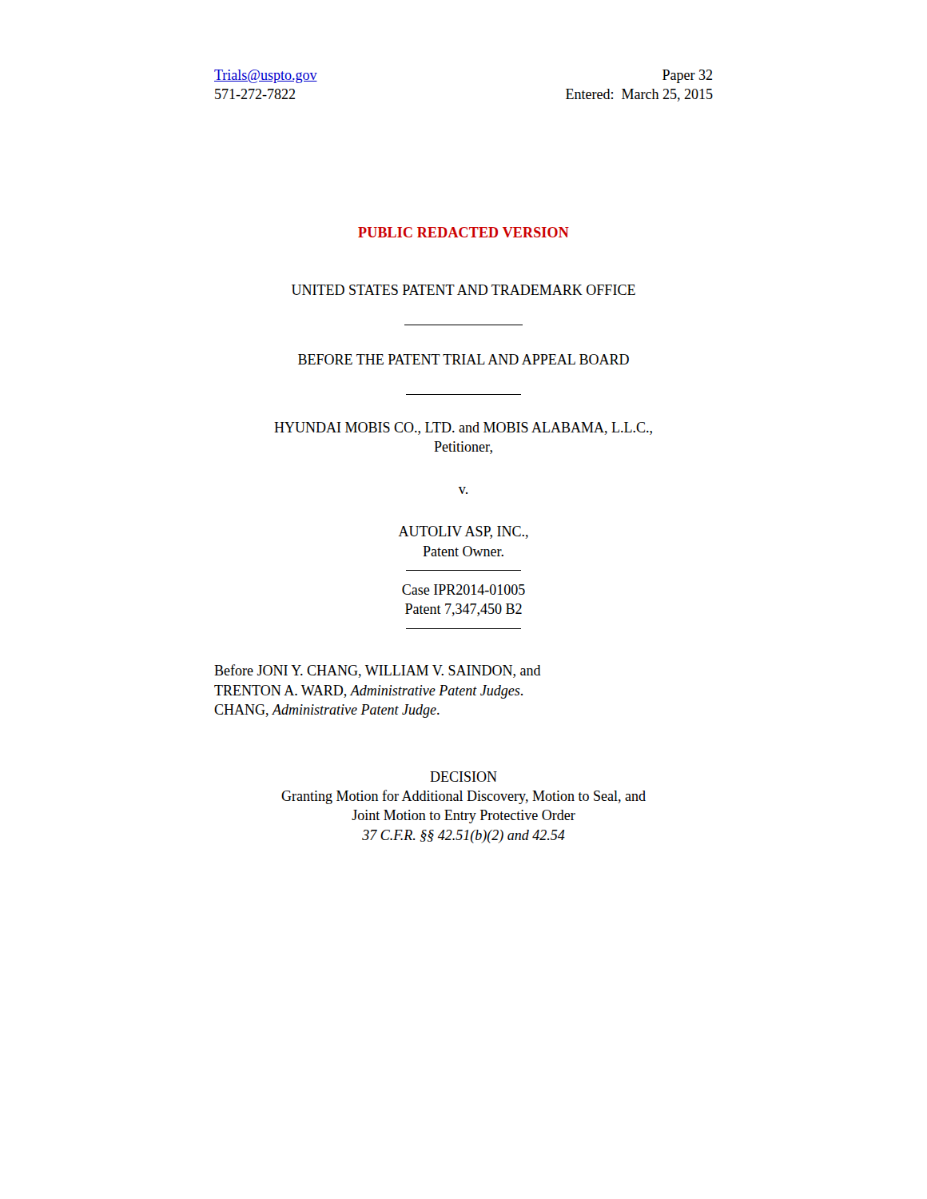Trials@uspto.gov
571-272-7822
Paper 32
Entered: March 25, 2015
PUBLIC REDACTED VERSION
UNITED STATES PATENT AND TRADEMARK OFFICE
BEFORE THE PATENT TRIAL AND APPEAL BOARD
HYUNDAI MOBIS CO., LTD. and MOBIS ALABAMA, L.L.C.,
Petitioner,
v.
AUTOLIV ASP, INC.,
Patent Owner.
Case IPR2014-01005
Patent 7,347,450 B2
Before JONI Y. CHANG, WILLIAM V. SAINDON, and
TRENTON A. WARD, Administrative Patent Judges.
CHANG, Administrative Patent Judge.
DECISION
Granting Motion for Additional Discovery, Motion to Seal, and
Joint Motion to Entry Protective Order
37 C.F.R. §§ 42.51(b)(2) and 42.54